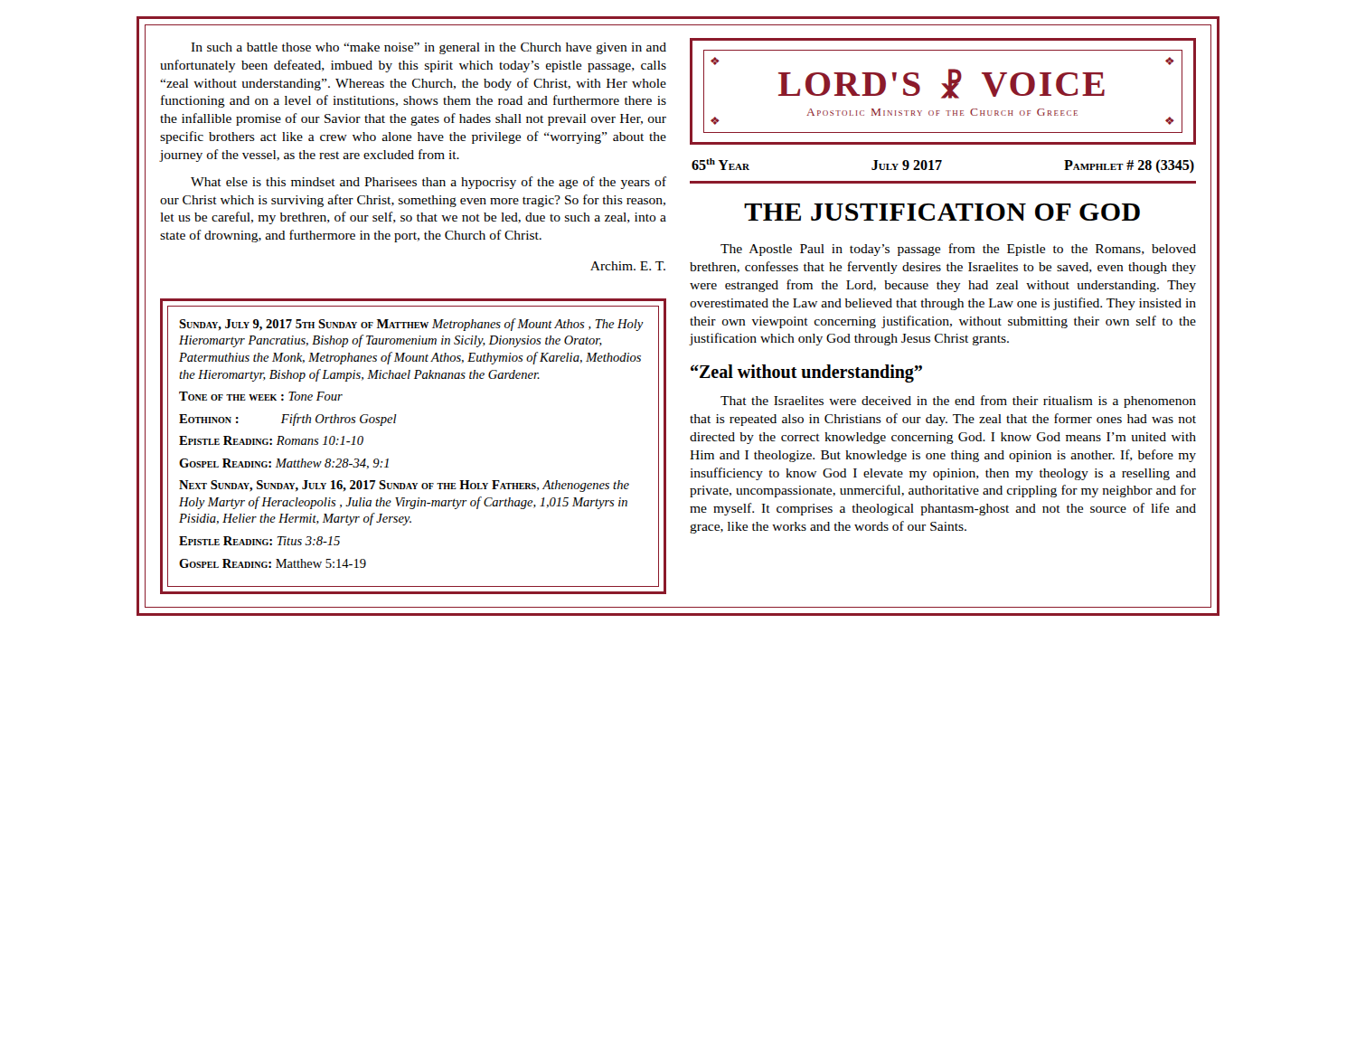In such a battle those who “make noise” in general in the Church have given in and unfortunately been defeated, imbued by this spirit which today’s epistle passage, calls “zeal without understanding”. Whereas the Church, the body of Christ, with Her whole functioning and on a level of institutions, shows them the road and furthermore there is the infallible promise of our Savior that the gates of hades shall not prevail over Her, our specific brothers act like a crew who alone have the privilege of “worrying” about the journey of the vessel, as the rest are excluded from it.
What else is this mindset and Pharisees than a hypocrisy of the age of the years of our Christ which is surviving after Christ, something even more tragic? So for this reason, let us be careful, my brethren, of our self, so that we not be led, due to such a zeal, into a state of drowning, and furthermore in the port, the Church of Christ.
Archim. E. T.
Sunday, July 9, 2017 5th Sunday of Matthew Metrophanes of Mount Athos , The Holy Hieromartyr Pancratius, Bishop of Tauromenium in Sicily, Dionysios the Orator, Patermuthius the Monk, Metrophanes of Mount Athos, Euthymios of Karelia, Methodios the Hieromartyr, Bishop of Lampis, Michael Paknanas the Gardener.
Tone of the week : Tone Four
Eothinon : Fifrth Orthros Gospel
Epistle Reading: Romans 10:1-10
Gospel Reading: Matthew 8:28-34, 9:1
Next Sunday, Sunday, July 16, 2017 Sunday of the Holy Fathers, Athenogenes the Holy Martyr of Heracleopolis , Julia the Virgin-martyr of Carthage, 1,015 Martyrs in Pisidia, Helier the Hermit, Martyr of Jersey.
Epistle Reading: Titus 3:8-15
Gospel Reading: Matthew 5:14-19
❖ ❖ ❖ ❖
LORD'S ☧ VOICE
Apostolic Ministry of the Church of Greece
65th Year July 9 2017 Pamphlet # 28 (3345)
THE JUSTIFICATION OF GOD
The Apostle Paul in today’s passage from the Epistle to the Romans, beloved brethren, confesses that he fervently desires the Israelites to be saved, even though they were estranged from the Lord, because they had zeal without understanding. They overestimated the Law and believed that through the Law one is justified. They insisted in their own viewpoint concerning justification, without submitting their own self to the justification which only God through Jesus Christ grants.
“Zeal without understanding”
That the Israelites were deceived in the end from their ritualism is a phenomenon that is repeated also in Christians of our day. The zeal that the former ones had was not directed by the correct knowledge concerning God. I know God means I’m united with Him and I theologize. But knowledge is one thing and opinion is another. If, before my insufficiency to know God I elevate my opinion, then my theology is a reselling and private, uncompassionate, unmerciful, authoritative and crippling for my neighbor and for me myself. It comprises a theological phantasm-ghost and not the source of life and grace, like the works and the words of our Saints.